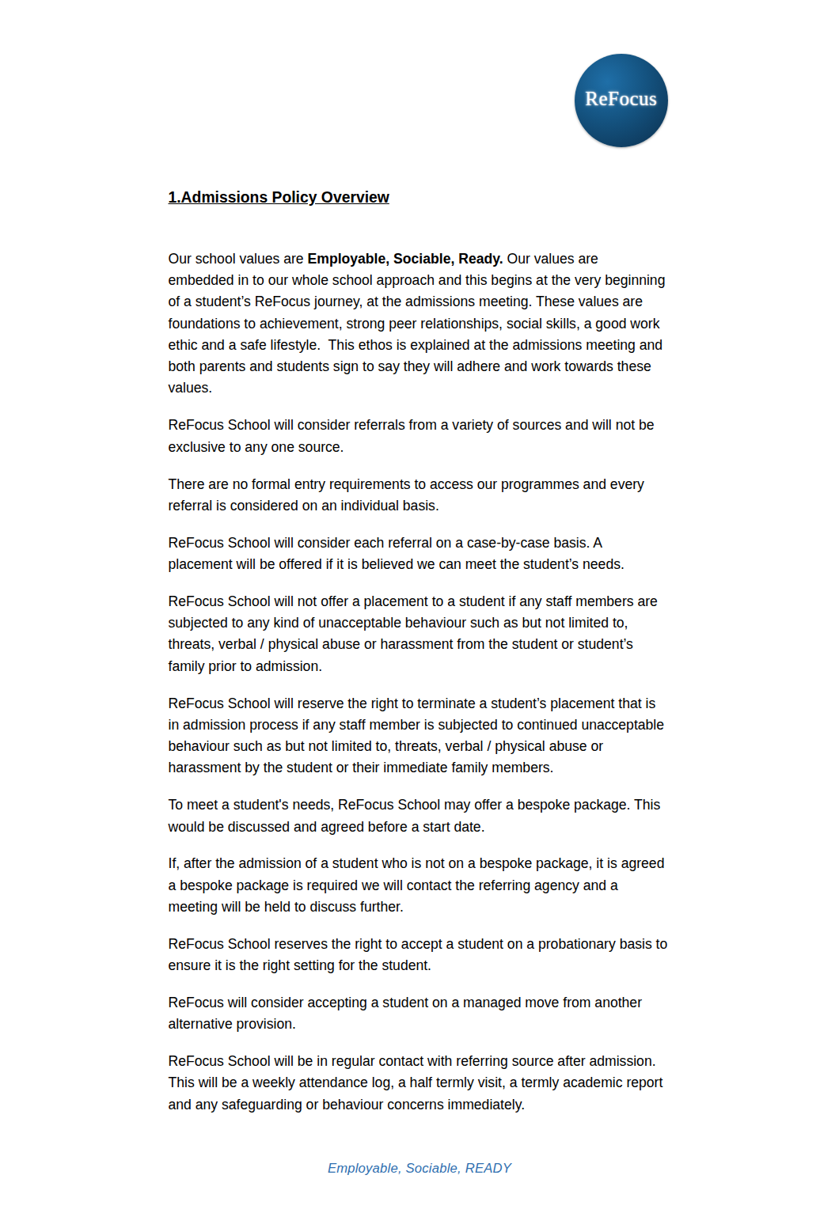ReFocus
1.Admissions Policy Overview
Our school values are Employable, Sociable, Ready. Our values are embedded in to our whole school approach and this begins at the very beginning of a student’s ReFocus journey, at the admissions meeting. These values are foundations to achievement, strong peer relationships, social skills, a good work ethic and a safe lifestyle. This ethos is explained at the admissions meeting and both parents and students sign to say they will adhere and work towards these values.
ReFocus School will consider referrals from a variety of sources and will not be exclusive to any one source.
There are no formal entry requirements to access our programmes and every referral is considered on an individual basis.
ReFocus School will consider each referral on a case-by-case basis. A placement will be offered if it is believed we can meet the student’s needs.
ReFocus School will not offer a placement to a student if any staff members are subjected to any kind of unacceptable behaviour such as but not limited to, threats, verbal / physical abuse or harassment from the student or student’s family prior to admission.
ReFocus School will reserve the right to terminate a student’s placement that is in admission process if any staff member is subjected to continued unacceptable behaviour such as but not limited to, threats, verbal / physical abuse or harassment by the student or their immediate family members.
To meet a student's needs, ReFocus School may offer a bespoke package. This would be discussed and agreed before a start date.
If, after the admission of a student who is not on a bespoke package, it is agreed a bespoke package is required we will contact the referring agency and a meeting will be held to discuss further.
ReFocus School reserves the right to accept a student on a probationary basis to ensure it is the right setting for the student.
ReFocus will consider accepting a student on a managed move from another alternative provision.
ReFocus School will be in regular contact with referring source after admission. This will be a weekly attendance log, a half termly visit, a termly academic report and any safeguarding or behaviour concerns immediately.
Employable, Sociable, READY